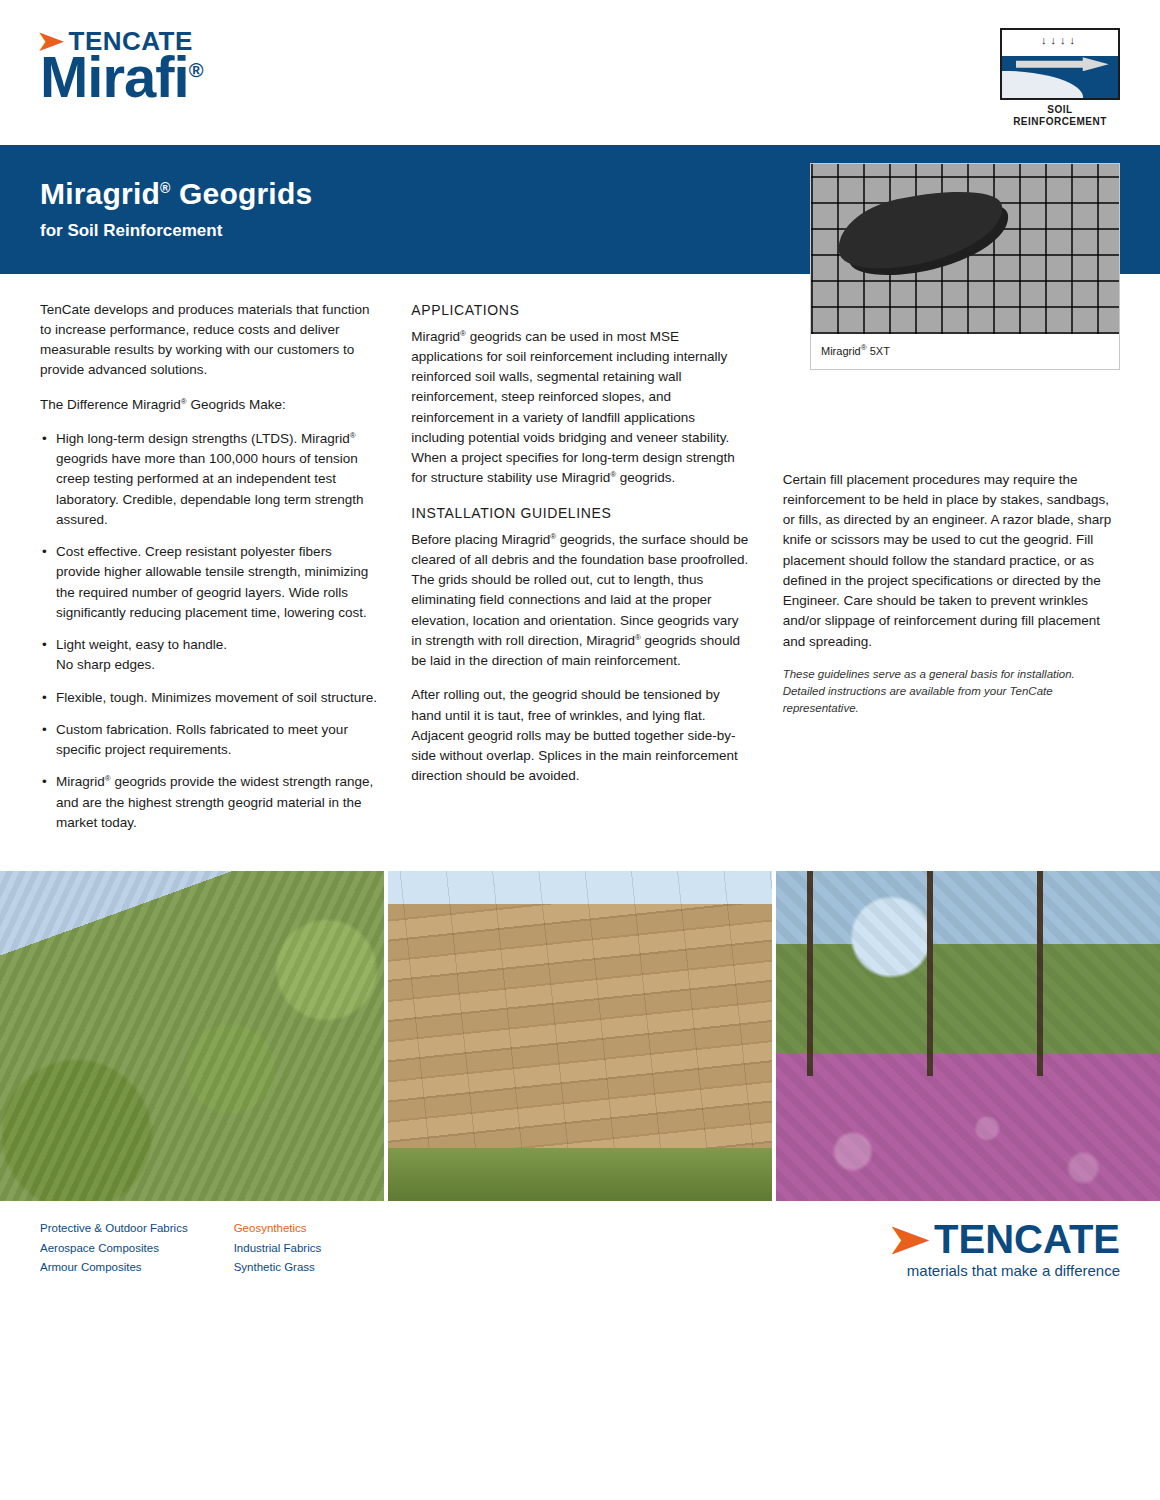➤TENCATE
Mirafi®
↓↓↓↓
SOIL
REINFORCEMENT
Miragrid® Geogrids
for Soil Reinforcement
Miragrid® 5XT
TenCate develops and produces materials that function to increase performance, reduce costs and deliver measurable results by working with our customers to provide advanced solutions.
The Difference Miragrid® Geogrids Make:
High long-term design strengths (LTDS). Miragrid® geogrids have more than 100,000 hours of tension creep testing performed at an independent test laboratory. Credible, dependable long term strength assured.
Cost effective. Creep resistant polyester fibers provide higher allowable tensile strength, minimizing the required number of geogrid layers. Wide rolls significantly reducing placement time, lowering cost.
Light weight, easy to handle.
No sharp edges.
Flexible, tough. Minimizes movement of soil structure.
Custom fabrication. Rolls fabricated to meet your specific project requirements.
Miragrid® geogrids provide the widest strength range, and are the highest strength geogrid material in the market today.
Applications
Miragrid® geogrids can be used in most MSE applications for soil reinforcement including internally reinforced soil walls, segmental retaining wall reinforcement, steep reinforced slopes, and reinforcement in a variety of landfill applications including potential voids bridging and veneer stability. When a project specifies for long-term design strength for structure stability use Miragrid® geogrids.
Installation Guidelines
Before placing Miragrid® geogrids, the surface should be cleared of all debris and the foundation base proofrolled. The grids should be rolled out, cut to length, thus eliminating field connections and laid at the proper elevation, location and orientation. Since geogrids vary in strength with roll direction, Miragrid® geogrids should be laid in the direction of main reinforcement.
After rolling out, the geogrid should be tensioned by hand until it is taut, free of wrinkles, and lying flat. Adjacent geogrid rolls may be butted together side-by-side without overlap. Splices in the main reinforcement direction should be avoided.
Certain fill placement procedures may require the reinforcement to be held in place by stakes, sandbags, or fills, as directed by an engineer. A razor blade, sharp knife or scissors may be used to cut the geogrid. Fill placement should follow the standard practice, or as defined in the project specifications or directed by the Engineer. Care should be taken to prevent wrinkles and/or slippage of reinforcement during fill placement and spreading.
These guidelines serve as a general basis for installation. Detailed instructions are available from your TenCate representative.
Protective & Outdoor Fabrics
Aerospace Composites
Armour Composites
Geosynthetics
Industrial Fabrics
Synthetic Grass
➤TENCATE
materials that make a difference